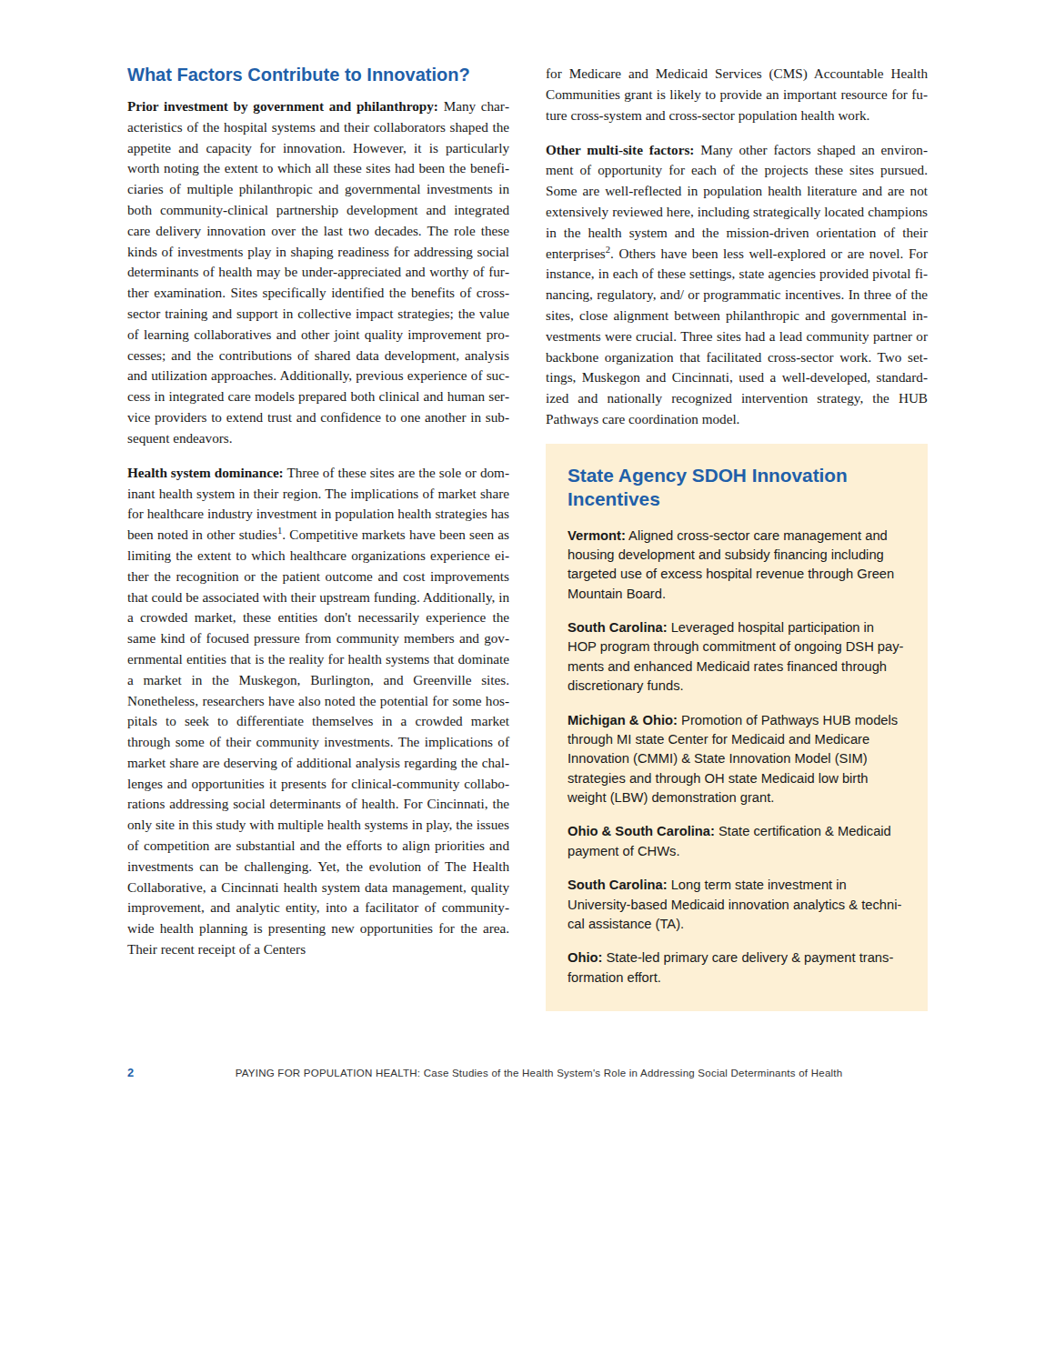What Factors Contribute to Innovation?
Prior investment by government and philanthropy: Many characteristics of the hospital systems and their collaborators shaped the appetite and capacity for innovation. However, it is particularly worth noting the extent to which all these sites had been the beneficiaries of multiple philanthropic and governmental investments in both community-clinical partnership development and integrated care delivery innovation over the last two decades. The role these kinds of investments play in shaping readiness for addressing social determinants of health may be under-appreciated and worthy of further examination. Sites specifically identified the benefits of cross-sector training and support in collective impact strategies; the value of learning collaboratives and other joint quality improvement processes; and the contributions of shared data development, analysis and utilization approaches. Additionally, previous experience of success in integrated care models prepared both clinical and human service providers to extend trust and confidence to one another in subsequent endeavors.
Health system dominance: Three of these sites are the sole or dominant health system in their region. The implications of market share for healthcare industry investment in population health strategies has been noted in other studies1. Competitive markets have been seen as limiting the extent to which healthcare organizations experience either the recognition or the patient outcome and cost improvements that could be associated with their upstream funding. Additionally, in a crowded market, these entities don't necessarily experience the same kind of focused pressure from community members and governmental entities that is the reality for health systems that dominate a market in the Muskegon, Burlington, and Greenville sites. Nonetheless, researchers have also noted the potential for some hospitals to seek to differentiate themselves in a crowded market through some of their community investments. The implications of market share are deserving of additional analysis regarding the challenges and opportunities it presents for clinical-community collaborations addressing social determinants of health. For Cincinnati, the only site in this study with multiple health systems in play, the issues of competition are substantial and the efforts to align priorities and investments can be challenging. Yet, the evolution of The Health Collaborative, a Cincinnati health system data management, quality improvement, and analytic entity, into a facilitator of community-wide health planning is presenting new opportunities for the area. Their recent receipt of a Centers
for Medicare and Medicaid Services (CMS) Accountable Health Communities grant is likely to provide an important resource for future cross-system and cross-sector population health work.
Other multi-site factors: Many other factors shaped an environment of opportunity for each of the projects these sites pursued. Some are well-reflected in population health literature and are not extensively reviewed here, including strategically located champions in the health system and the mission-driven orientation of their enterprises2. Others have been less well-explored or are novel. For instance, in each of these settings, state agencies provided pivotal financing, regulatory, and/ or programmatic incentives. In three of the sites, close alignment between philanthropic and governmental investments were crucial. Three sites had a lead community partner or backbone organization that facilitated cross-sector work. Two settings, Muskegon and Cincinnati, used a well-developed, standardized and nationally recognized intervention strategy, the HUB Pathways care coordination model.
State Agency SDOH Innovation Incentives
Vermont: Aligned cross-sector care management and housing development and subsidy financing including targeted use of excess hospital revenue through Green Mountain Board.
South Carolina: Leveraged hospital participation in HOP program through commitment of ongoing DSH payments and enhanced Medicaid rates financed through discretionary funds.
Michigan & Ohio: Promotion of Pathways HUB models through MI state Center for Medicaid and Medicare Innovation (CMMI) & State Innovation Model (SIM) strategies and through OH state Medicaid low birth weight (LBW) demonstration grant.
Ohio & South Carolina: State certification & Medicaid payment of CHWs.
South Carolina: Long term state investment in University-based Medicaid innovation analytics & technical assistance (TA).
Ohio: State-led primary care delivery & payment transformation effort.
2 PAYING FOR POPULATION HEALTH: Case Studies of the Health System's Role in Addressing Social Determinants of Health